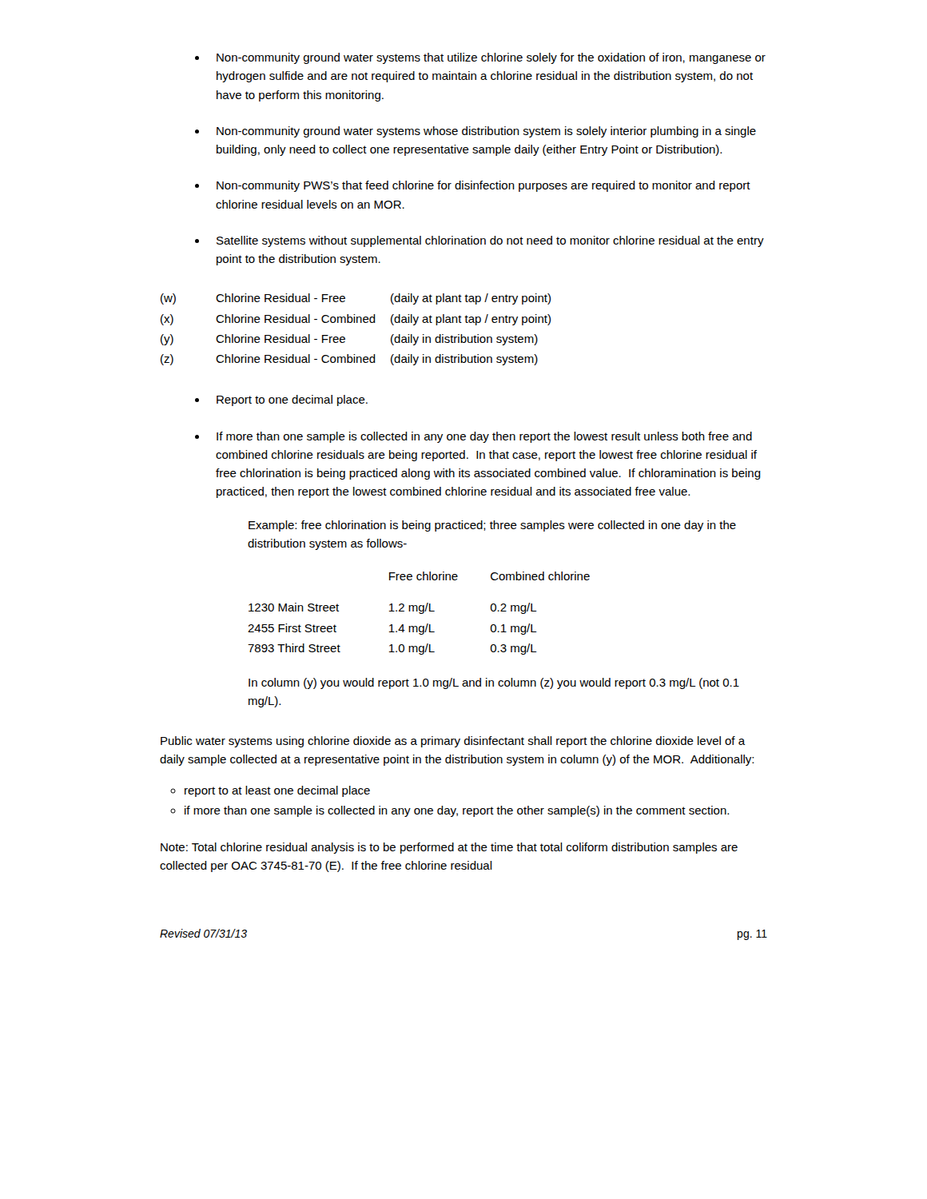Non-community ground water systems that utilize chlorine solely for the oxidation of iron, manganese or hydrogen sulfide and are not required to maintain a chlorine residual in the distribution system, do not have to perform this monitoring.
Non-community ground water systems whose distribution system is solely interior plumbing in a single building, only need to collect one representative sample daily (either Entry Point or Distribution).
Non-community PWS’s that feed chlorine for disinfection purposes are required to monitor and report chlorine residual levels on an MOR.
Satellite systems without supplemental chlorination do not need to monitor chlorine residual at the entry point to the distribution system.
| (w) | Chlorine Residual - Free | (daily at plant tap / entry point) |
| (x) | Chlorine Residual - Combined | (daily at plant tap / entry point) |
| (y) | Chlorine Residual - Free | (daily in distribution system) |
| (z) | Chlorine Residual - Combined | (daily in distribution system) |
Report to one decimal place.
If more than one sample is collected in any one day then report the lowest result unless both free and combined chlorine residuals are being reported. In that case, report the lowest free chlorine residual if free chlorination is being practiced along with its associated combined value. If chloramination is being practiced, then report the lowest combined chlorine residual and its associated free value.
Example: free chlorination is being practiced; three samples were collected in one day in the distribution system as follows-
| | Free chlorine | Combined chlorine |
| --- | --- | --- |
| 1230 Main Street | 1.2 mg/L | 0.2 mg/L |
| 2455 First Street | 1.4 mg/L | 0.1 mg/L |
| 7893 Third Street | 1.0 mg/L | 0.3 mg/L |
In column (y) you would report 1.0 mg/L and in column (z) you would report 0.3 mg/L (not 0.1 mg/L).
Public water systems using chlorine dioxide as a primary disinfectant shall report the chlorine dioxide level of a daily sample collected at a representative point in the distribution system in column (y) of the MOR. Additionally:
report to at least one decimal place
if more than one sample is collected in any one day, report the other sample(s) in the comment section.
Note: Total chlorine residual analysis is to be performed at the time that total coliform distribution samples are collected per OAC 3745-81-70 (E). If the free chlorine residual
Revised 07/31/13 pg. 11